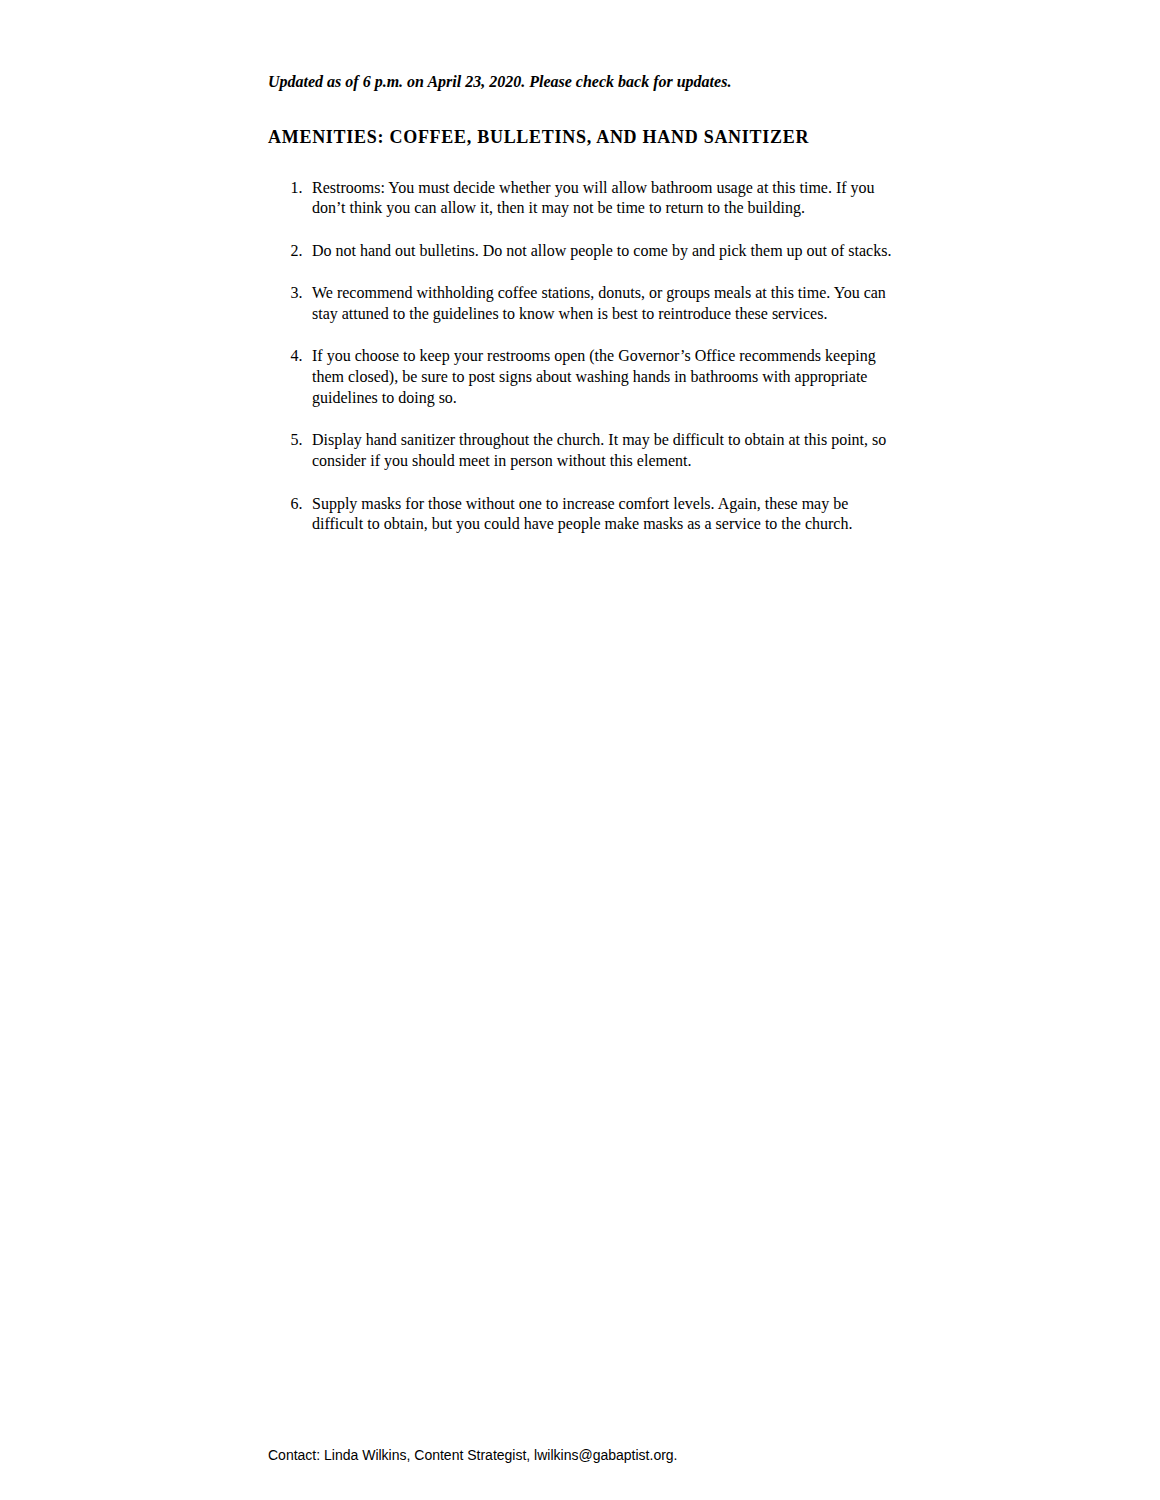Updated as of 6 p.m. on April 23, 2020. Please check back for updates.
AMENITIES: COFFEE, BULLETINS, AND HAND SANITIZER
Restrooms: You must decide whether you will allow bathroom usage at this time. If you don’t think you can allow it, then it may not be time to return to the building.
Do not hand out bulletins. Do not allow people to come by and pick them up out of stacks.
We recommend withholding coffee stations, donuts, or groups meals at this time. You can stay attuned to the guidelines to know when is best to reintroduce these services.
If you choose to keep your restrooms open (the Governor’s Office recommends keeping them closed), be sure to post signs about washing hands in bathrooms with appropriate guidelines to doing so.
Display hand sanitizer throughout the church. It may be difficult to obtain at this point, so consider if you should meet in person without this element.
Supply masks for those without one to increase comfort levels. Again, these may be difficult to obtain, but you could have people make masks as a service to the church.
Contact: Linda Wilkins, Content Strategist, lwilkins@gabaptist.org.